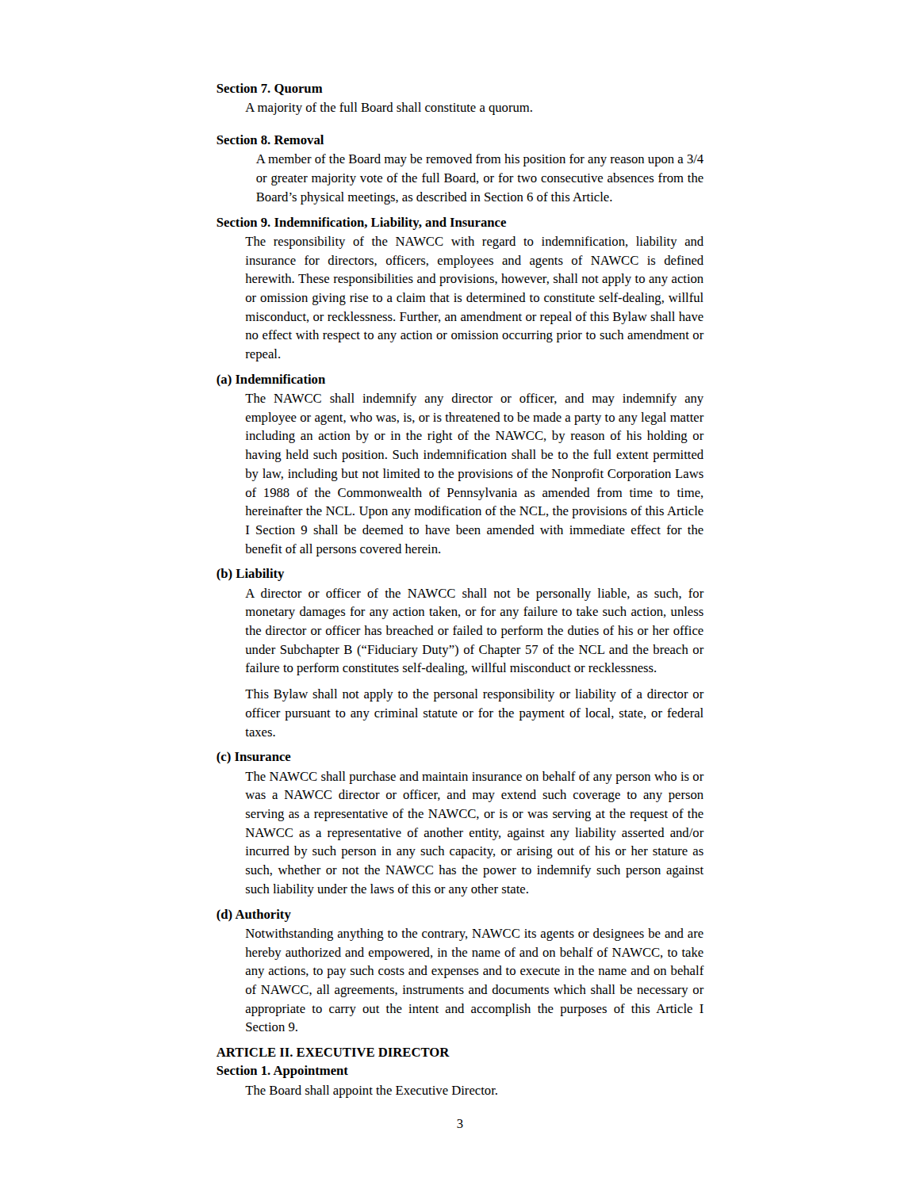Section 7. Quorum
A majority of the full Board shall constitute a quorum.
Section 8. Removal
A member of the Board may be removed from his position for any reason upon a 3/4 or greater majority vote of the full Board, or for two consecutive absences from the Board’s physical meetings, as described in Section 6 of this Article.
Section 9. Indemnification, Liability, and Insurance
The responsibility of the NAWCC with regard to indemnification, liability and insurance for directors, officers, employees and agents of NAWCC is defined herewith. These responsibilities and provisions, however, shall not apply to any action or omission giving rise to a claim that is determined to constitute self-dealing, willful misconduct, or recklessness. Further, an amendment or repeal of this Bylaw shall have no effect with respect to any action or omission occurring prior to such amendment or repeal.
(a) Indemnification
The NAWCC shall indemnify any director or officer, and may indemnify any employee or agent, who was, is, or is threatened to be made a party to any legal matter including an action by or in the right of the NAWCC, by reason of his holding or having held such position. Such indemnification shall be to the full extent permitted by law, including but not limited to the provisions of the Nonprofit Corporation Laws of 1988 of the Commonwealth of Pennsylvania as amended from time to time, hereinafter the NCL. Upon any modification of the NCL, the provisions of this Article I Section 9 shall be deemed to have been amended with immediate effect for the benefit of all persons covered herein.
(b) Liability
A director or officer of the NAWCC shall not be personally liable, as such, for monetary damages for any action taken, or for any failure to take such action, unless the director or officer has breached or failed to perform the duties of his or her office under Subchapter B (“Fiduciary Duty”) of Chapter 57 of the NCL and the breach or failure to perform constitutes self-dealing, willful misconduct or recklessness.
This Bylaw shall not apply to the personal responsibility or liability of a director or officer pursuant to any criminal statute or for the payment of local, state, or federal taxes.
(c) Insurance
The NAWCC shall purchase and maintain insurance on behalf of any person who is or was a NAWCC director or officer, and may extend such coverage to any person serving as a representative of the NAWCC, or is or was serving at the request of the NAWCC as a representative of another entity, against any liability asserted and/or incurred by such person in any such capacity, or arising out of his or her stature as such, whether or not the NAWCC has the power to indemnify such person against such liability under the laws of this or any other state.
(d) Authority
Notwithstanding anything to the contrary, NAWCC its agents or designees be and are hereby authorized and empowered, in the name of and on behalf of NAWCC, to take any actions, to pay such costs and expenses and to execute in the name and on behalf of NAWCC, all agreements, instruments and documents which shall be necessary or appropriate to carry out the intent and accomplish the purposes of this Article I Section 9.
ARTICLE II. EXECUTIVE DIRECTOR
Section 1. Appointment
The Board shall appoint the Executive Director.
3